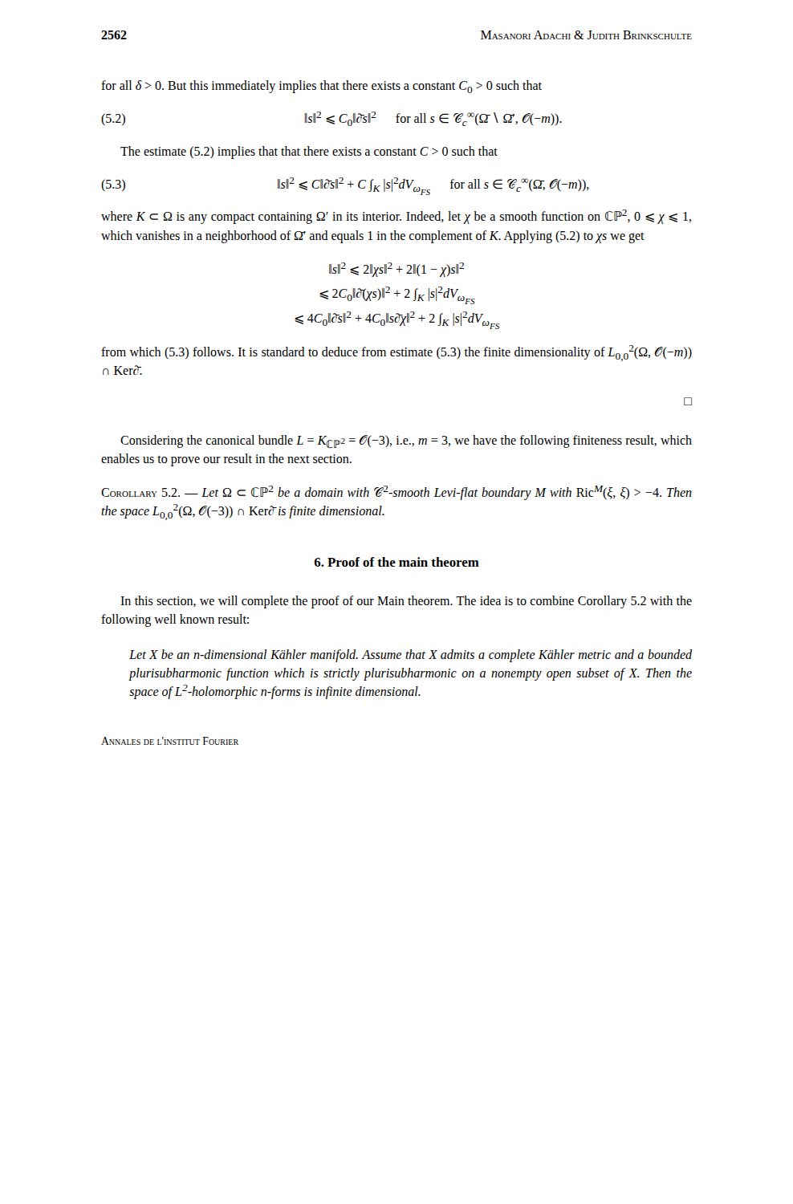2562 Masanori Adachi & Judith Brinkschulte
for all δ > 0. But this immediately implies that there exists a constant C0 > 0 such that
(5.2)
‖s‖2 ⩽ C0‖∂̄s‖2 for all s ∈ 𝒞c∞(Ω̄ ∖ Ω̄′, 𝒪(−m)).
The estimate (5.2) implies that that there exists a constant C > 0 such that
(5.3)
‖s‖2 ⩽ C‖∂̄s‖2 + C ∫K |s|2dVωFS for all s ∈ 𝒞c∞(Ω̄, 𝒪(−m)),
where K ⊂ Ω is any compact containing Ω′ in its interior. Indeed, let χ be a smooth function on ℂℙ2, 0 ⩽ χ ⩽ 1, which vanishes in a neighborhood of Ω̄′ and equals 1 in the complement of K. Applying (5.2) to χs we get
‖s‖2 ⩽ 2‖χs‖2 + 2‖(1 − χ)s‖2
⩽ 2C0‖∂̄(χs)‖2 + 2 ∫K |s|2dVωFS
⩽ 4C0‖∂̄s‖2 + 4C0‖s∂̄χ‖2 + 2 ∫K |s|2dVωFS
from which (5.3) follows. It is standard to deduce from estimate (5.3) the finite dimensionality of L0,02(Ω, 𝒪(−m)) ∩ Ker∂̄.
□
Considering the canonical bundle L = Kℂℙ2 = 𝒪(−3), i.e., m = 3, we have the following finiteness result, which enables us to prove our result in the next section.
Corollary 5.2. — Let Ω ⊂ ℂℙ2 be a domain with 𝒞2-smooth Levi-flat boundary M with RicM(ξ, ξ) > −4. Then the space L0,02(Ω, 𝒪(−3)) ∩ Ker∂̄ is finite dimensional.
6. Proof of the main theorem
In this section, we will complete the proof of our Main theorem. The idea is to combine Corollary 5.2 with the following well known result:
Let X be an n-dimensional Kähler manifold. Assume that X admits a complete Kähler metric and a bounded plurisubharmonic function which is strictly plurisubharmonic on a nonempty open subset of X. Then the space of L2-holomorphic n-forms is infinite dimensional.
Annales de l'institut Fourier